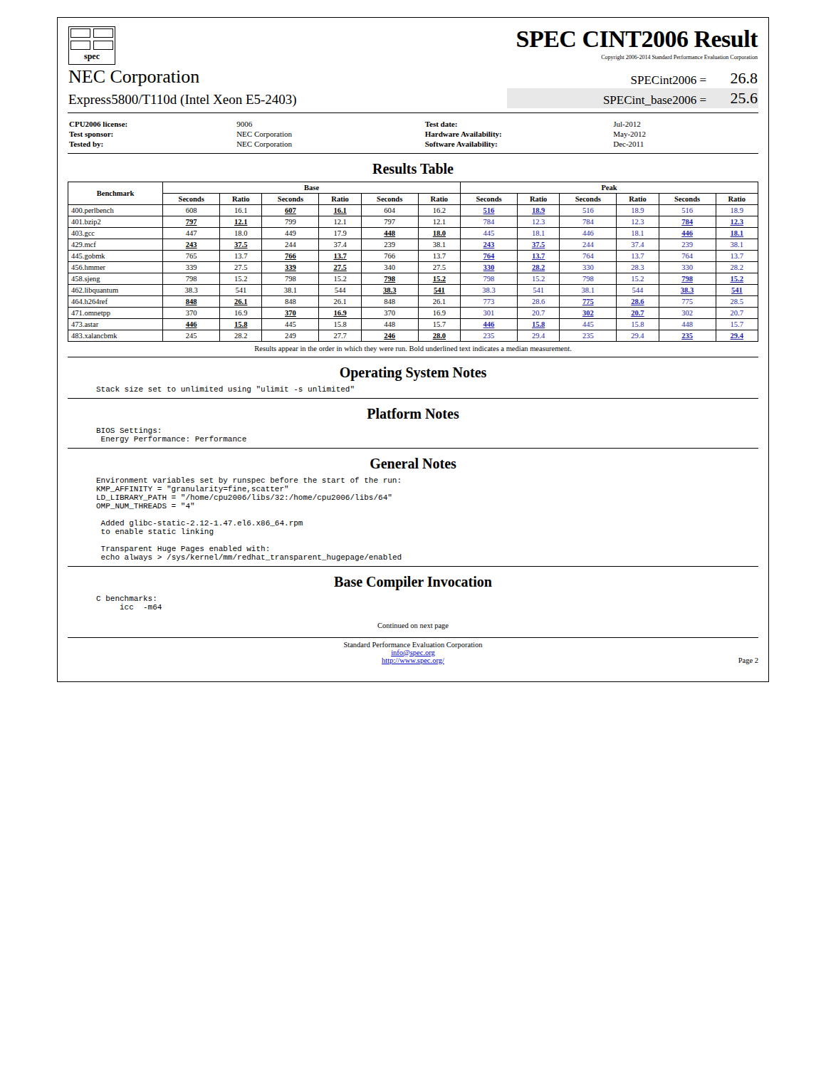| spec | SPEC CINT2006 Result Copyright 2006-2014 Standard Performance Evaluation Corporation |
| NEC Corporation | SPECint2006 = | 26.8 |
| Express5800/T110d (Intel Xeon E5-2403) | SPECint_base2006 = | 25.6 |
| CPU2006 license: | 9006 | Test date: | Jul-2012 |
| Test sponsor: | NEC Corporation | Hardware Availability: | May-2012 |
| Tested by: | NEC Corporation | Software Availability: | Dec-2011 |
Results Table
| Benchmark | Base | Peak |
| --- | --- | --- |
| Seconds | Ratio | Seconds | Ratio | Seconds | Ratio | Seconds | Ratio | Seconds | Ratio | Seconds | Ratio |
| 400.perlbench | 608 | 16.1 | 607 | 16.1 | 604 | 16.2 | 516 | 18.9 | 516 | 18.9 | 516 | 18.9 |
| 401.bzip2 | 797 | 12.1 | 799 | 12.1 | 797 | 12.1 | 784 | 12.3 | 784 | 12.3 | 784 | 12.3 |
| 403.gcc | 447 | 18.0 | 449 | 17.9 | 448 | 18.0 | 445 | 18.1 | 446 | 18.1 | 446 | 18.1 |
| 429.mcf | 243 | 37.5 | 244 | 37.4 | 239 | 38.1 | 243 | 37.5 | 244 | 37.4 | 239 | 38.1 |
| 445.gobmk | 765 | 13.7 | 766 | 13.7 | 766 | 13.7 | 764 | 13.7 | 764 | 13.7 | 764 | 13.7 |
| 456.hmmer | 339 | 27.5 | 339 | 27.5 | 340 | 27.5 | 330 | 28.2 | 330 | 28.3 | 330 | 28.2 |
| 458.sjeng | 798 | 15.2 | 798 | 15.2 | 798 | 15.2 | 798 | 15.2 | 798 | 15.2 | 798 | 15.2 |
| 462.libquantum | 38.3 | 541 | 38.1 | 544 | 38.3 | 541 | 38.3 | 541 | 38.1 | 544 | 38.3 | 541 |
| 464.h264ref | 848 | 26.1 | 848 | 26.1 | 848 | 26.1 | 773 | 28.6 | 775 | 28.6 | 775 | 28.5 |
| 471.omnetpp | 370 | 16.9 | 370 | 16.9 | 370 | 16.9 | 301 | 20.7 | 302 | 20.7 | 302 | 20.7 |
| 473.astar | 446 | 15.8 | 445 | 15.8 | 448 | 15.7 | 446 | 15.8 | 445 | 15.8 | 448 | 15.7 |
| 483.xalancbmk | 245 | 28.2 | 249 | 27.7 | 246 | 28.0 | 235 | 29.4 | 235 | 29.4 | 235 | 29.4 |
Results appear in the order in which they were run. Bold underlined text indicates a median measurement.
Operating System Notes
Stack size set to unlimited using "ulimit -s unlimited"
Platform Notes
BIOS Settings:
 Energy Performance: Performance
General Notes
Environment variables set by runspec before the start of the run:
KMP_AFFINITY = "granularity=fine,scatter"
LD_LIBRARY_PATH = "/home/cpu2006/libs/32:/home/cpu2006/libs/64"
OMP_NUM_THREADS = "4"

 Added glibc-static-2.12-1.47.el6.x86_64.rpm
 to enable static linking

 Transparent Huge Pages enabled with:
 echo always > /sys/kernel/mm/redhat_transparent_hugepage/enabled
Base Compiler Invocation
C benchmarks:
     icc  -m64
Continued on next page
Standard Performance Evaluation Corporation
info@spec.org
http://www.spec.org/
Page 2